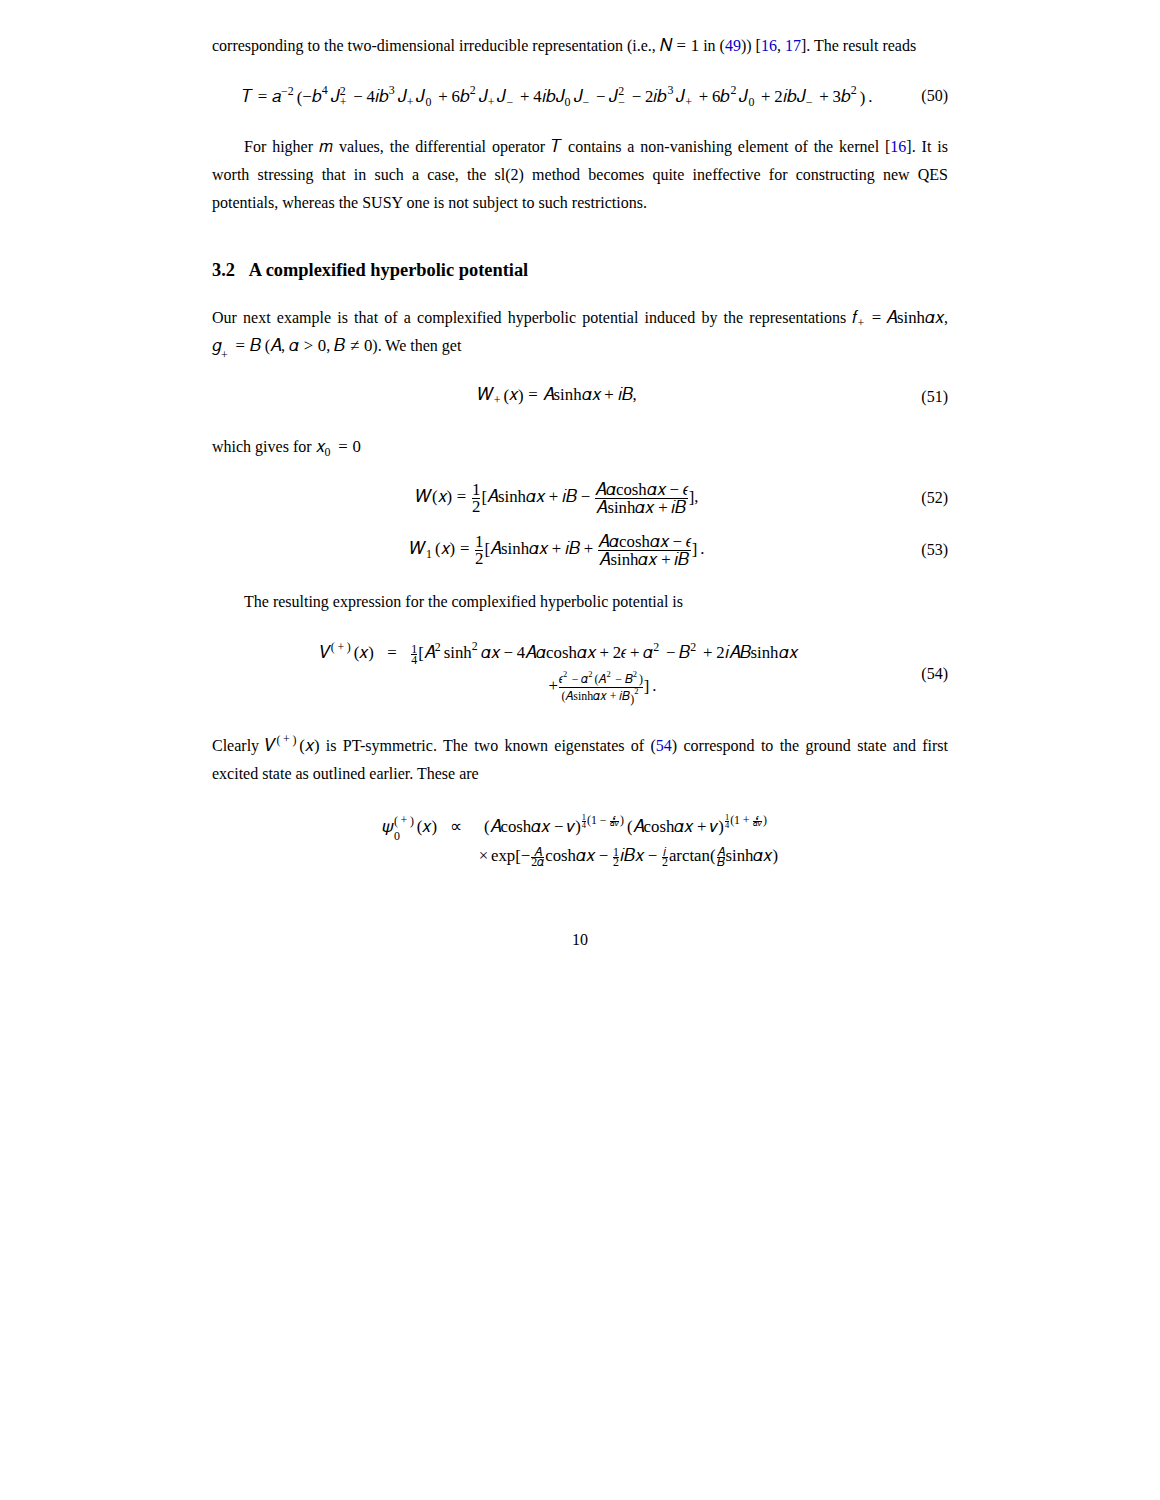corresponding to the two-dimensional irreducible representation (i.e., N=1 in (49)) [16, 17]. The result reads
T= a−2 ( −b4J+2 −4ib3J+J0 +6b2J+J− +4ibJ0J− −J−2 −2ib3J+ +6b2J0 +2ibJ− +3b2 ) .
(50)
For higher m values, the differential operator T contains a non-vanishing element of the kernel [16]. It is worth stressing that in such a case, the sl(2) method becomes quite ineffective for constructing new QES potentials, whereas the SUSY one is not subject to such restrictions.
3.2 A complexified hyperbolic potential
Our next example is that of a complexified hyperbolic potential induced by the representations f+=Asinh⁡αx, g+=B (A, α>0, B≠0). We then get
W+(x)= Asinh⁡αx+iB,
(51)
which gives for x0=0
W(x)= 12 [ Asinh⁡αx+iB − Aαcosh⁡αx−ϵ Asinh⁡αx+iB ] ,
(52)
W1(x)= 12 [ Asinh⁡αx+iB + Aαcosh⁡αx−ϵ Asinh⁡αx+iB ] .
(53)
The resulting expression for the complexified hyperbolic potential is
V(+)(x) = 14 [ A2sinh2⁡αx −4Aαcosh⁡αx +2ϵ +α2 −B2 +2iABsinh⁡αx + ϵ2−α2(A2−B2) (Asinh⁡αx+iB)2 ] .
(54)
Clearly V(+)(x) is PT-symmetric. The two known eigenstates of (54) correspond to the ground state and first excited state as outlined earlier. These are
ψ0(+)(x) ∝ (Acosh⁡αx−ν) 14(1−ϵαν) (Acosh⁡αx+ν) 14(1+ϵαν) ×exp [ −A2αcosh⁡αx −12iBx −i2arctan (ABsinh⁡αx)
10